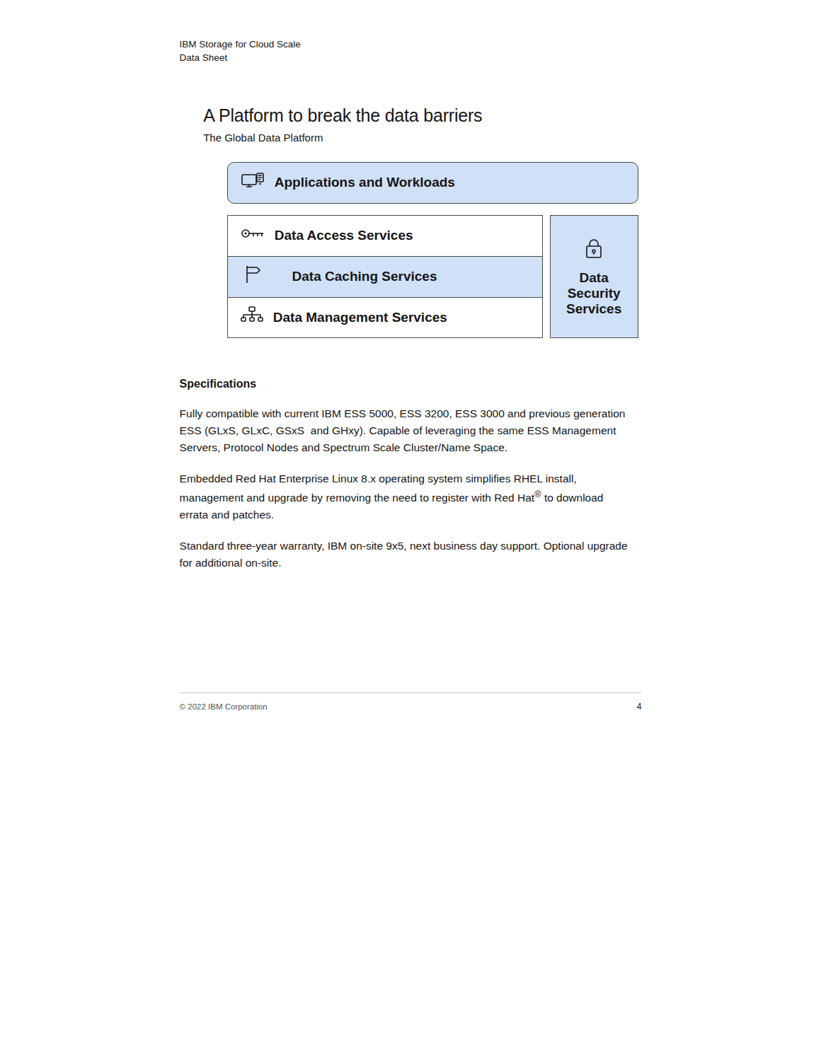IBM Storage for Cloud Scale Data Sheet
A Platform to break the data barriers
The Global Data Platform
Applications and Workloads
Data Access Services
Data Caching Services
Data Management Services
Data
Security
Services
Specifications
Fully compatible with current IBM ESS 5000, ESS 3200, ESS 3000 and previous generation ESS (GLxS, GLxC, GSxS and GHxy). Capable of leveraging the same ESS Management Servers, Protocol Nodes and Spectrum Scale Cluster/Name Space.
Embedded Red Hat Enterprise Linux 8.x operating system simplifies RHEL install, management and upgrade by removing the need to register with Red Hat® to download errata and patches.
Standard three-year warranty, IBM on-site 9x5, next business day support. Optional upgrade for additional on-site.
© 2022 IBM Corporation 4